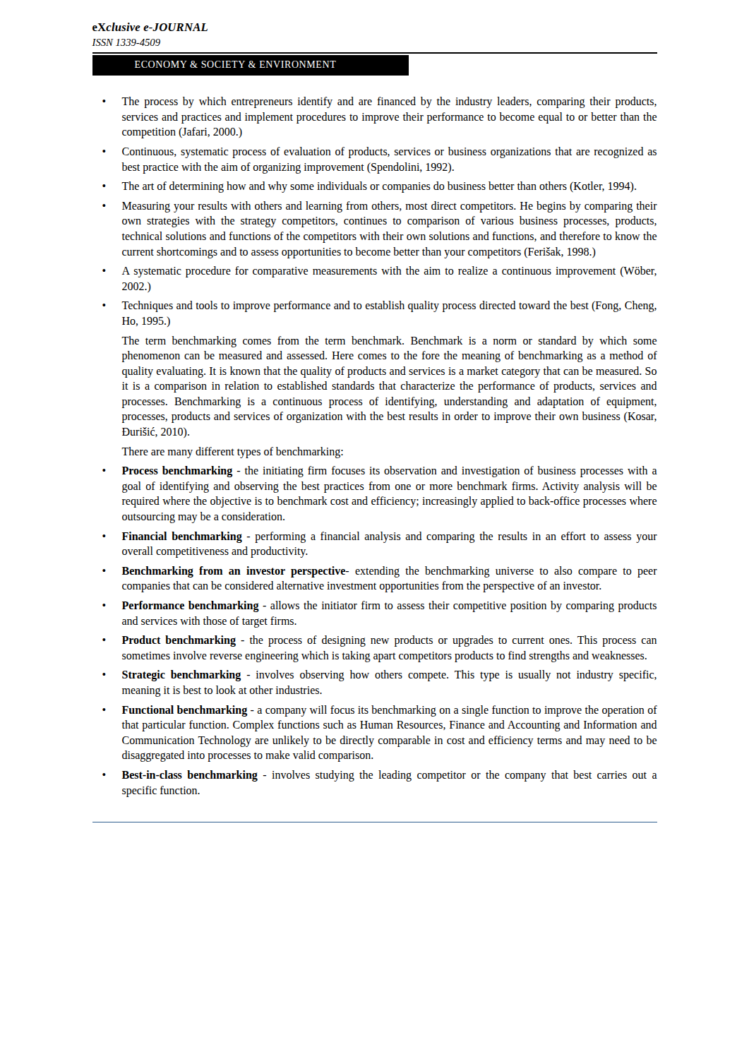eXclusive e-JOURNAL
ISSN 1339-4509
Economy & Society & Environment
The process by which entrepreneurs identify and are financed by the industry leaders, comparing their products, services and practices and implement procedures to improve their performance to become equal to or better than the competition (Jafari, 2000.)
Continuous, systematic process of evaluation of products, services or business organizations that are recognized as best practice with the aim of organizing improvement (Spendolini, 1992).
The art of determining how and why some individuals or companies do business better than others (Kotler, 1994).
Measuring your results with others and learning from others, most direct competitors. He begins by comparing their own strategies with the strategy competitors, continues to comparison of various business processes, products, technical solutions and functions of the competitors with their own solutions and functions, and therefore to know the current shortcomings and to assess opportunities to become better than your competitors (Ferišak, 1998.)
A systematic procedure for comparative measurements with the aim to realize a continuous improvement (Wöber, 2002.)
Techniques and tools to improve performance and to establish quality process directed toward the best (Fong, Cheng, Ho, 1995.)
The term benchmarking comes from the term benchmark. Benchmark is a norm or standard by which some phenomenon can be measured and assessed. Here comes to the fore the meaning of benchmarking as a method of quality evaluating. It is known that the quality of products and services is a market category that can be measured. So it is a comparison in relation to established standards that characterize the performance of products, services and processes. Benchmarking is a continuous process of identifying, understanding and adaptation of equipment, processes, products and services of organization with the best results in order to improve their own business (Kosar, Đurišić, 2010).
There are many different types of benchmarking:
Process benchmarking - the initiating firm focuses its observation and investigation of business processes with a goal of identifying and observing the best practices from one or more benchmark firms. Activity analysis will be required where the objective is to benchmark cost and efficiency; increasingly applied to back-office processes where outsourcing may be a consideration.
Financial benchmarking - performing a financial analysis and comparing the results in an effort to assess your overall competitiveness and productivity.
Benchmarking from an investor perspective- extending the benchmarking universe to also compare to peer companies that can be considered alternative investment opportunities from the perspective of an investor.
Performance benchmarking - allows the initiator firm to assess their competitive position by comparing products and services with those of target firms.
Product benchmarking - the process of designing new products or upgrades to current ones. This process can sometimes involve reverse engineering which is taking apart competitors products to find strengths and weaknesses.
Strategic benchmarking - involves observing how others compete. This type is usually not industry specific, meaning it is best to look at other industries.
Functional benchmarking - a company will focus its benchmarking on a single function to improve the operation of that particular function. Complex functions such as Human Resources, Finance and Accounting and Information and Communication Technology are unlikely to be directly comparable in cost and efficiency terms and may need to be disaggregated into processes to make valid comparison.
Best-in-class benchmarking - involves studying the leading competitor or the company that best carries out a specific function.